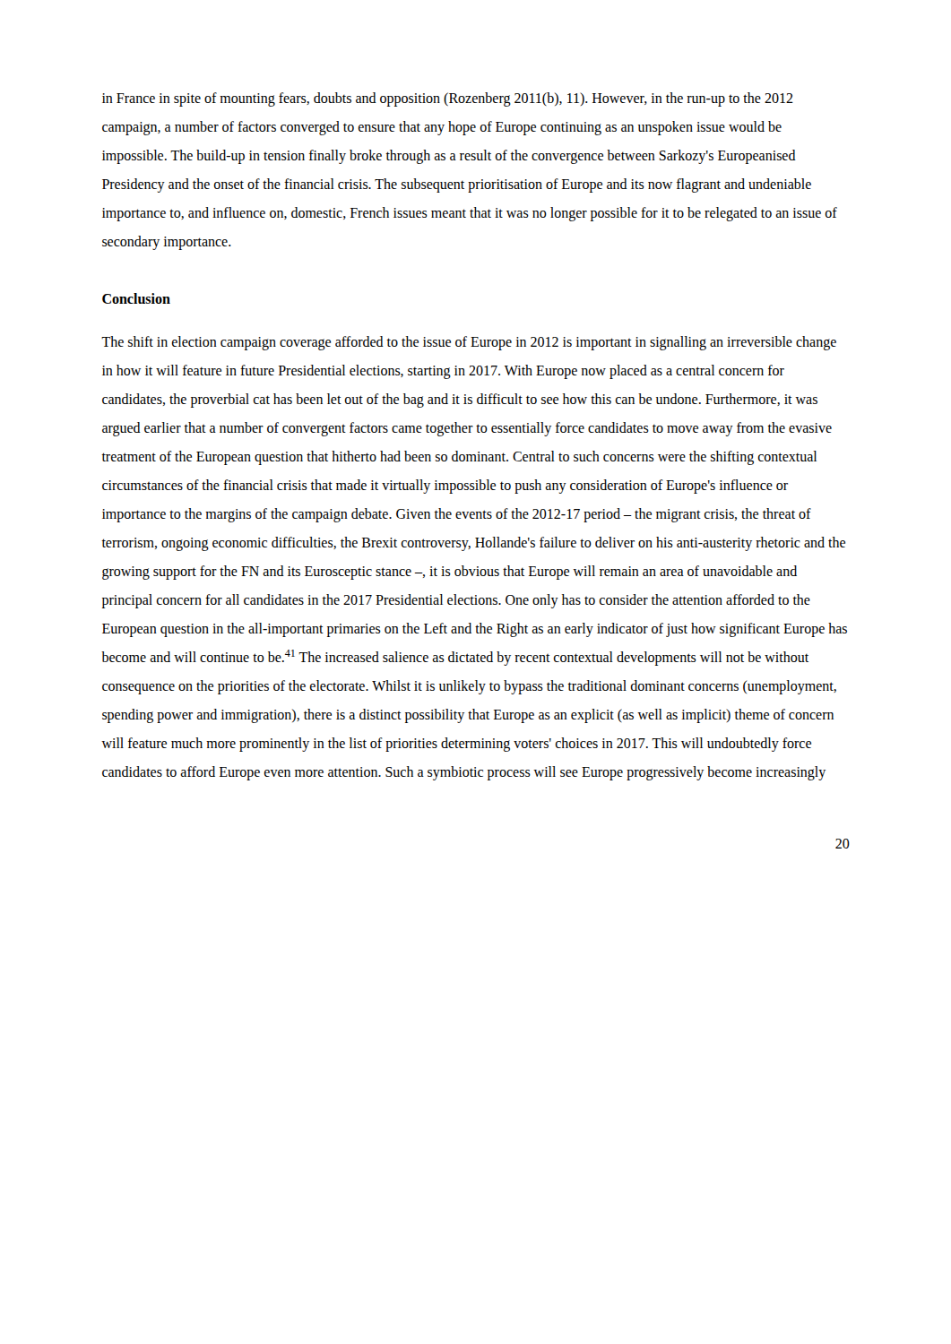in France in spite of mounting fears, doubts and opposition (Rozenberg 2011(b), 11). However, in the run-up to the 2012 campaign, a number of factors converged to ensure that any hope of Europe continuing as an unspoken issue would be impossible. The build-up in tension finally broke through as a result of the convergence between Sarkozy's Europeanised Presidency and the onset of the financial crisis. The subsequent prioritisation of Europe and its now flagrant and undeniable importance to, and influence on, domestic, French issues meant that it was no longer possible for it to be relegated to an issue of secondary importance.
Conclusion
The shift in election campaign coverage afforded to the issue of Europe in 2012 is important in signalling an irreversible change in how it will feature in future Presidential elections, starting in 2017. With Europe now placed as a central concern for candidates, the proverbial cat has been let out of the bag and it is difficult to see how this can be undone. Furthermore, it was argued earlier that a number of convergent factors came together to essentially force candidates to move away from the evasive treatment of the European question that hitherto had been so dominant. Central to such concerns were the shifting contextual circumstances of the financial crisis that made it virtually impossible to push any consideration of Europe's influence or importance to the margins of the campaign debate. Given the events of the 2012-17 period – the migrant crisis, the threat of terrorism, ongoing economic difficulties, the Brexit controversy, Hollande's failure to deliver on his anti-austerity rhetoric and the growing support for the FN and its Eurosceptic stance –, it is obvious that Europe will remain an area of unavoidable and principal concern for all candidates in the 2017 Presidential elections. One only has to consider the attention afforded to the European question in the all-important primaries on the Left and the Right as an early indicator of just how significant Europe has become and will continue to be.41 The increased salience as dictated by recent contextual developments will not be without consequence on the priorities of the electorate. Whilst it is unlikely to bypass the traditional dominant concerns (unemployment, spending power and immigration), there is a distinct possibility that Europe as an explicit (as well as implicit) theme of concern will feature much more prominently in the list of priorities determining voters' choices in 2017. This will undoubtedly force candidates to afford Europe even more attention. Such a symbiotic process will see Europe progressively become increasingly
20